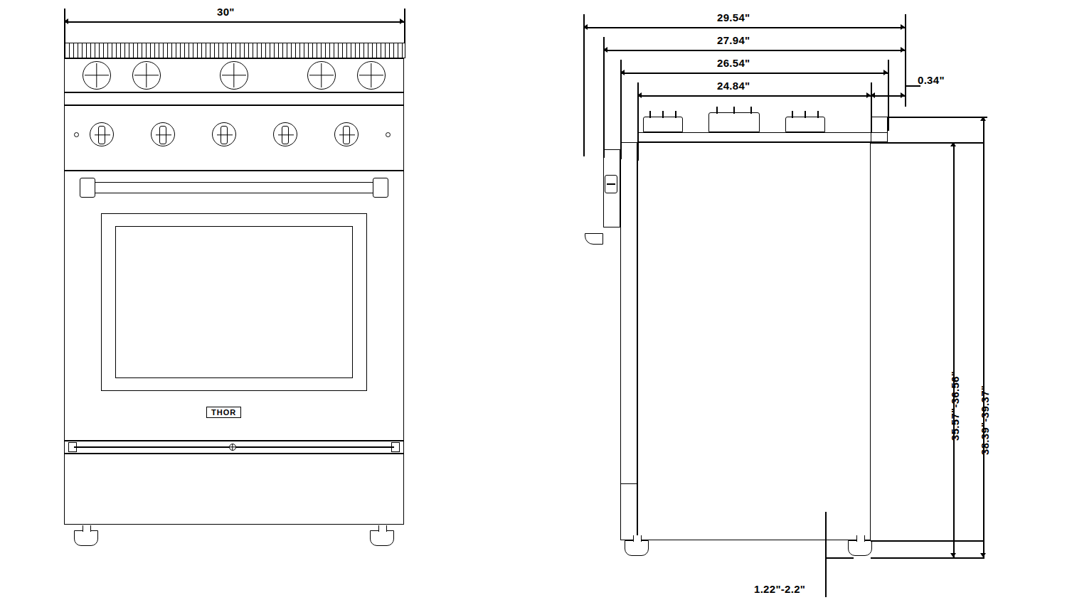FRONT ELEVATION
30"
THOR
SIDE ELEVATION
29.54"
27.94"
26.54"
24.84"
0.34"
35.57"-36.56"
38.39"-39.37"
1.22"-2.2"